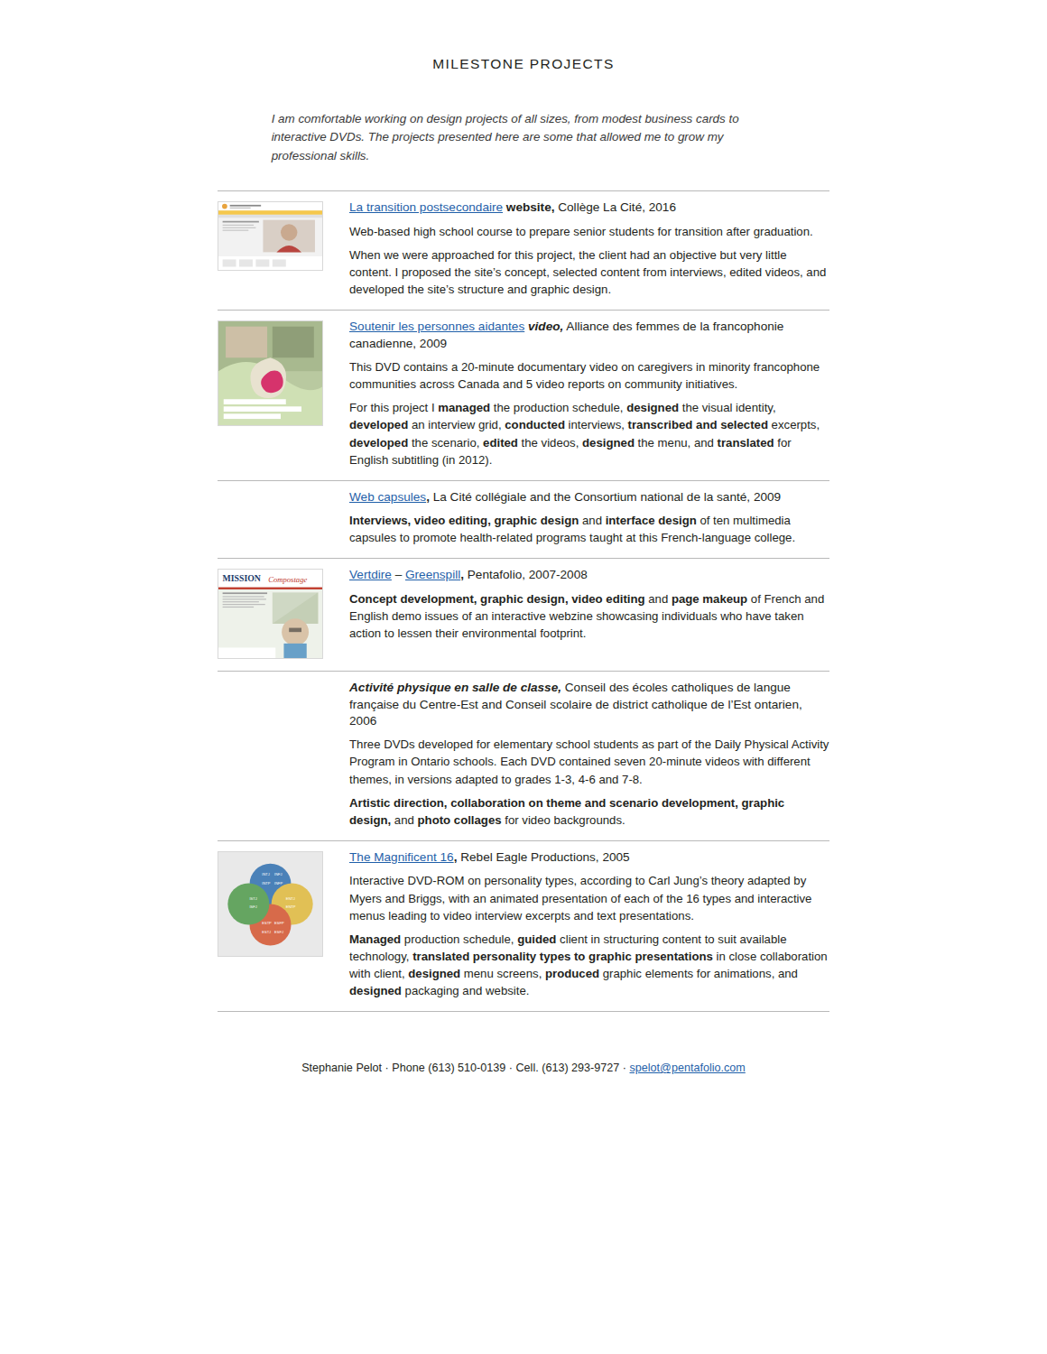Milestone Projects
I am comfortable working on design projects of all sizes, from modest business cards to interactive DVDs. The projects presented here are some that allowed me to grow my professional skills.
La transition postsecondaire website, Collège La Cité, 2016
Web-based high school course to prepare senior students for transition after graduation.
When we were approached for this project, the client had an objective but very little content. I proposed the site’s concept, selected content from interviews, edited videos, and developed the site’s structure and graphic design.
Soutenir les personnes aidantes video, Alliance des femmes de la francophonie canadienne, 2009
This DVD contains a 20-minute documentary video on caregivers in minority francophone communities across Canada and 5 video reports on community initiatives.
For this project I managed the production schedule, designed the visual identity, developed an interview grid, conducted interviews, transcribed and selected excerpts, developed the scenario, edited the videos, designed the menu, and translated for English subtitling (in 2012).
Web capsules, La Cité collégiale and the Consortium national de la santé, 2009
Interviews, video editing, graphic design and interface design of ten multimedia capsules to promote health-related programs taught at this French-language college.
Vertdire – Greenspill, Pentafolio, 2007-2008
Concept development, graphic design, video editing and page makeup of French and English demo issues of an interactive webzine showcasing individuals who have taken action to lessen their environmental footprint.
Activité physique en salle de classe, Conseil des écoles catholiques de langue française du Centre-Est and Conseil scolaire de district catholique de l’Est ontarien, 2006
Three DVDs developed for elementary school students as part of the Daily Physical Activity Program in Ontario schools. Each DVD contained seven 20-minute videos with different themes, in versions adapted to grades 1-3, 4-6 and 7-8.
Artistic direction, collaboration on theme and scenario development, graphic design, and photo collages for video backgrounds.
The Magnificent 16, Rebel Eagle Productions, 2005
Interactive DVD-ROM on personality types, according to Carl Jung’s theory adapted by Myers and Briggs, with an animated presentation of each of the 16 types and interactive menus leading to video interview excerpts and text presentations.
Managed production schedule, guided client in structuring content to suit available technology, translated personality types to graphic presentations in close collaboration with client, designed menu screens, produced graphic elements for animations, and designed packaging and website.
Stephanie Pelot · Phone (613) 510-0139 · Cell. (613) 293-9727 · spelot@pentafolio.com